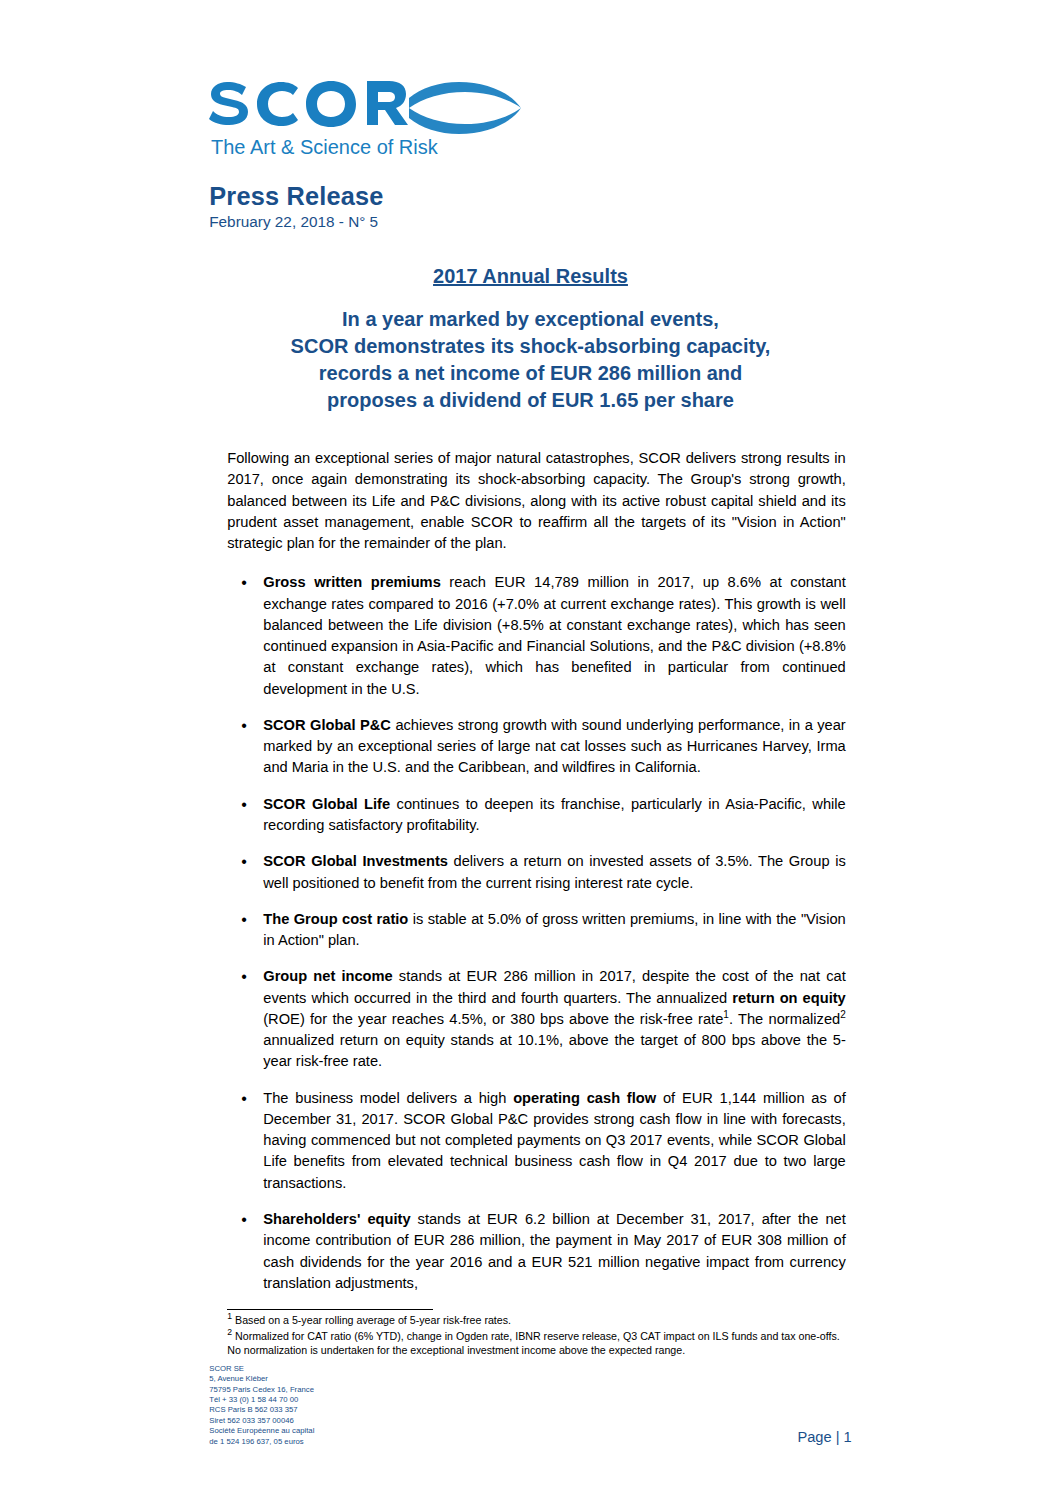The Art & Science of Risk
Press Release
February 22, 2018 - N° 5
2017 Annual Results
In a year marked by exceptional events,
SCOR demonstrates its shock-absorbing capacity,
records a net income of EUR 286 million and
proposes a dividend of EUR 1.65 per share
Following an exceptional series of major natural catastrophes, SCOR delivers strong results in 2017, once again demonstrating its shock-absorbing capacity. The Group's strong growth, balanced between its Life and P&C divisions, along with its active robust capital shield and its prudent asset management, enable SCOR to reaffirm all the targets of its "Vision in Action" strategic plan for the remainder of the plan.
Gross written premiums reach EUR 14,789 million in 2017, up 8.6% at constant exchange rates compared to 2016 (+7.0% at current exchange rates). This growth is well balanced between the Life division (+8.5% at constant exchange rates), which has seen continued expansion in Asia-Pacific and Financial Solutions, and the P&C division (+8.8% at constant exchange rates), which has benefited in particular from continued development in the U.S.
SCOR Global P&C achieves strong growth with sound underlying performance, in a year marked by an exceptional series of large nat cat losses such as Hurricanes Harvey, Irma and Maria in the U.S. and the Caribbean, and wildfires in California.
SCOR Global Life continues to deepen its franchise, particularly in Asia-Pacific, while recording satisfactory profitability.
SCOR Global Investments delivers a return on invested assets of 3.5%. The Group is well positioned to benefit from the current rising interest rate cycle.
The Group cost ratio is stable at 5.0% of gross written premiums, in line with the "Vision in Action" plan.
Group net income stands at EUR 286 million in 2017, despite the cost of the nat cat events which occurred in the third and fourth quarters. The annualized return on equity (ROE) for the year reaches 4.5%, or 380 bps above the risk-free rate1. The normalized2 annualized return on equity stands at 10.1%, above the target of 800 bps above the 5-year risk-free rate.
The business model delivers a high operating cash flow of EUR 1,144 million as of December 31, 2017. SCOR Global P&C provides strong cash flow in line with forecasts, having commenced but not completed payments on Q3 2017 events, while SCOR Global Life benefits from elevated technical business cash flow in Q4 2017 due to two large transactions.
Shareholders' equity stands at EUR 6.2 billion at December 31, 2017, after the net income contribution of EUR 286 million, the payment in May 2017 of EUR 308 million of cash dividends for the year 2016 and a EUR 521 million negative impact from currency translation adjustments,
1 Based on a 5-year rolling average of 5-year risk-free rates.
2 Normalized for CAT ratio (6% YTD), change in Ogden rate, IBNR reserve release, Q3 CAT impact on ILS funds and tax one-offs. No normalization is undertaken for the exceptional investment income above the expected range.
SCOR SE
5, Avenue Kléber
75795 Paris Cedex 16, France
Tél + 33 (0) 1 58 44 70 00
RCS Paris B 562 033 357
Siret 562 033 357 00046
Société Européenne au capital
de 1 524 196 637, 05 euros
Page | 1